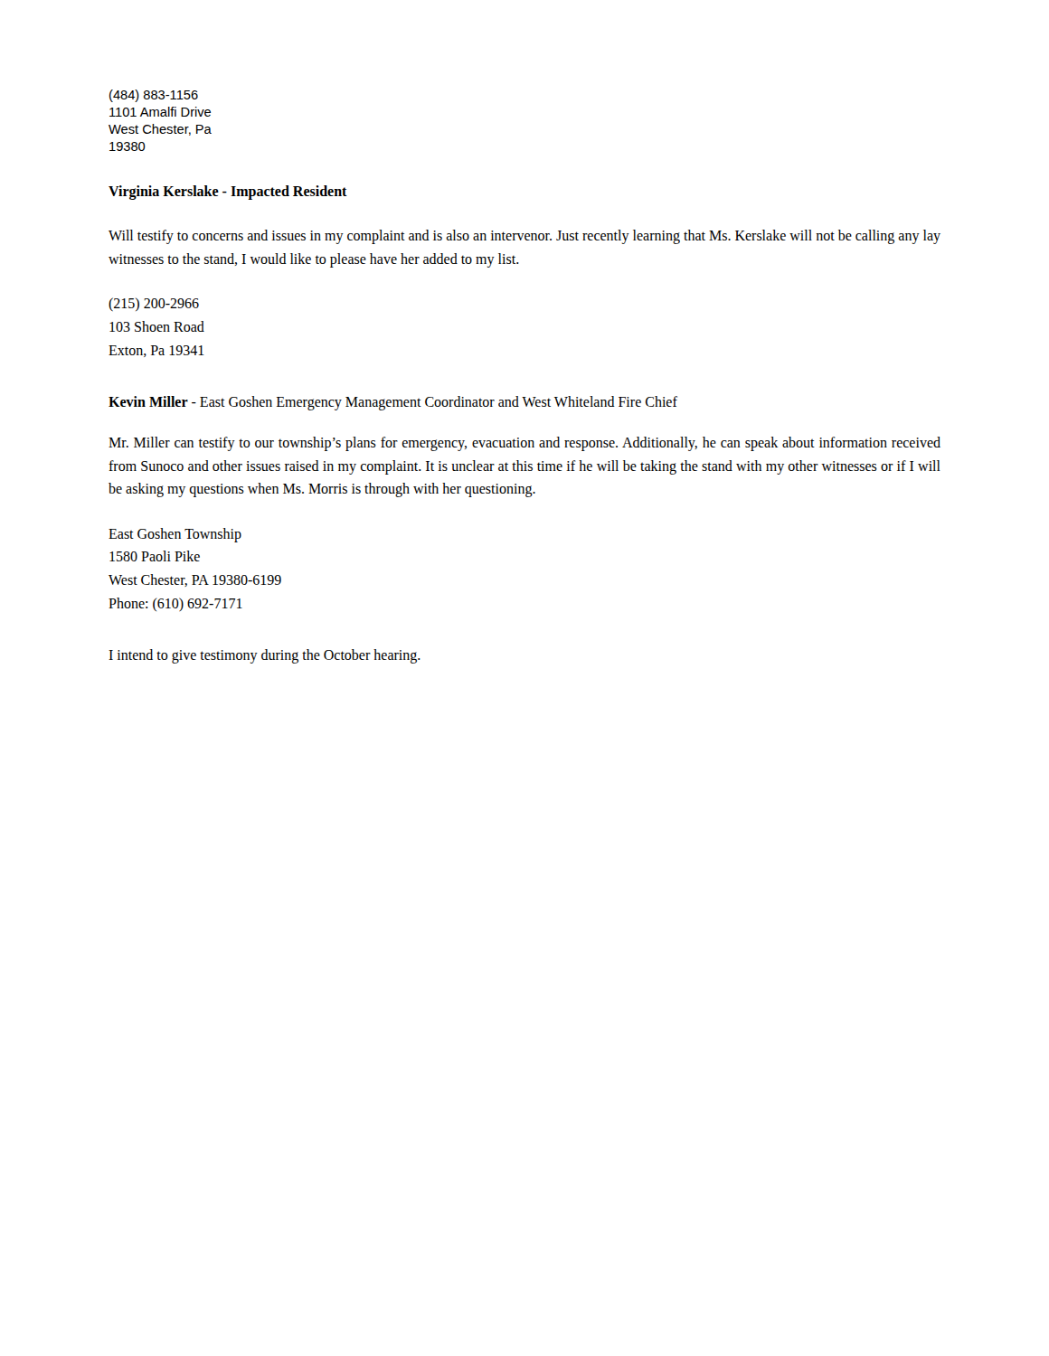(484) 883-1156
1101 Amalfi Drive
West Chester, Pa
19380
Virginia Kerslake - Impacted Resident
Will testify to concerns and issues in my complaint and is also an intervenor. Just recently learning that Ms. Kerslake will not be calling any lay witnesses to the stand, I would like to please have her added to my list.
(215) 200-2966
103 Shoen Road
Exton, Pa 19341
Kevin Miller - East Goshen Emergency Management Coordinator and West Whiteland Fire Chief
Mr. Miller can testify to our township’s plans for emergency, evacuation and response. Additionally, he can speak about information received from Sunoco and other issues raised in my complaint. It is unclear at this time if he will be taking the stand with my other witnesses or if I will be asking my questions when Ms. Morris is through with her questioning.
East Goshen Township
1580 Paoli Pike
West Chester, PA 19380-6199
Phone: (610) 692-7171
I intend to give testimony during the October hearing.